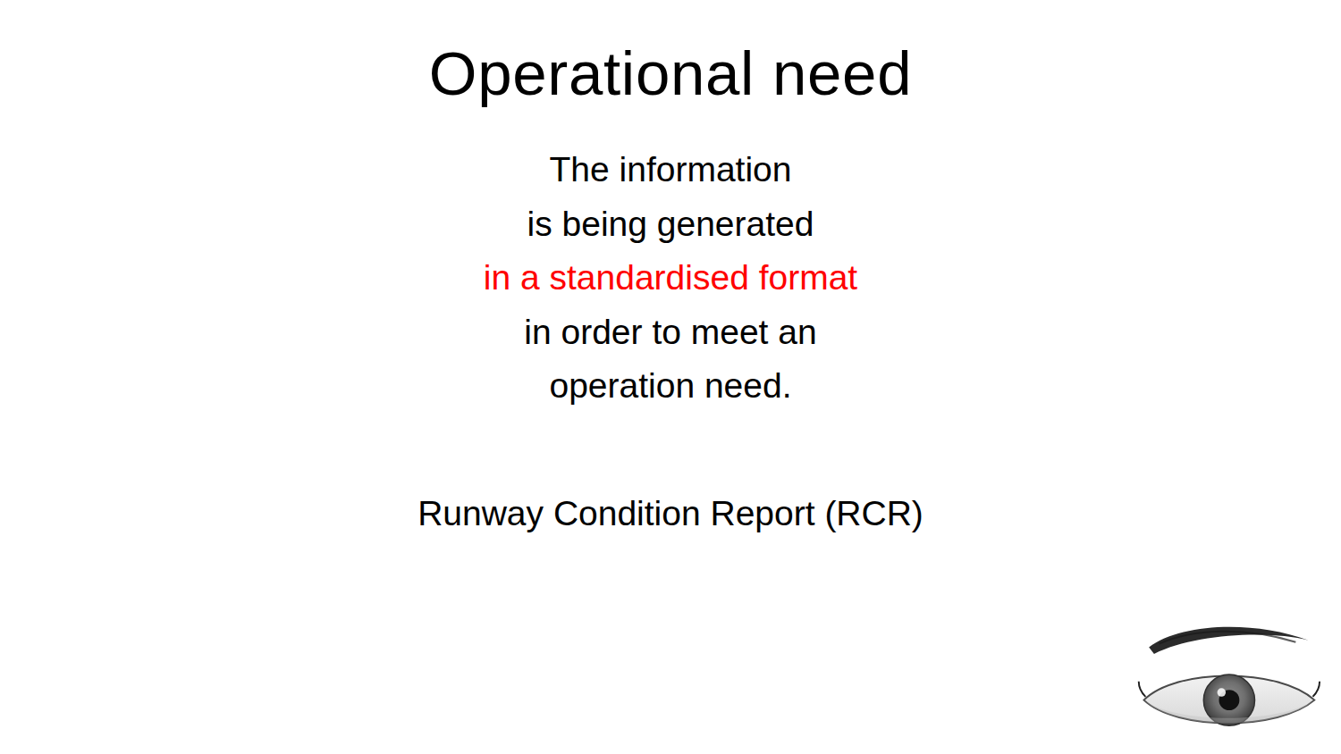Operational need
The information
is being generated
in a standardised format
in order to meet an
operation need.
Runway Condition Report (RCR)